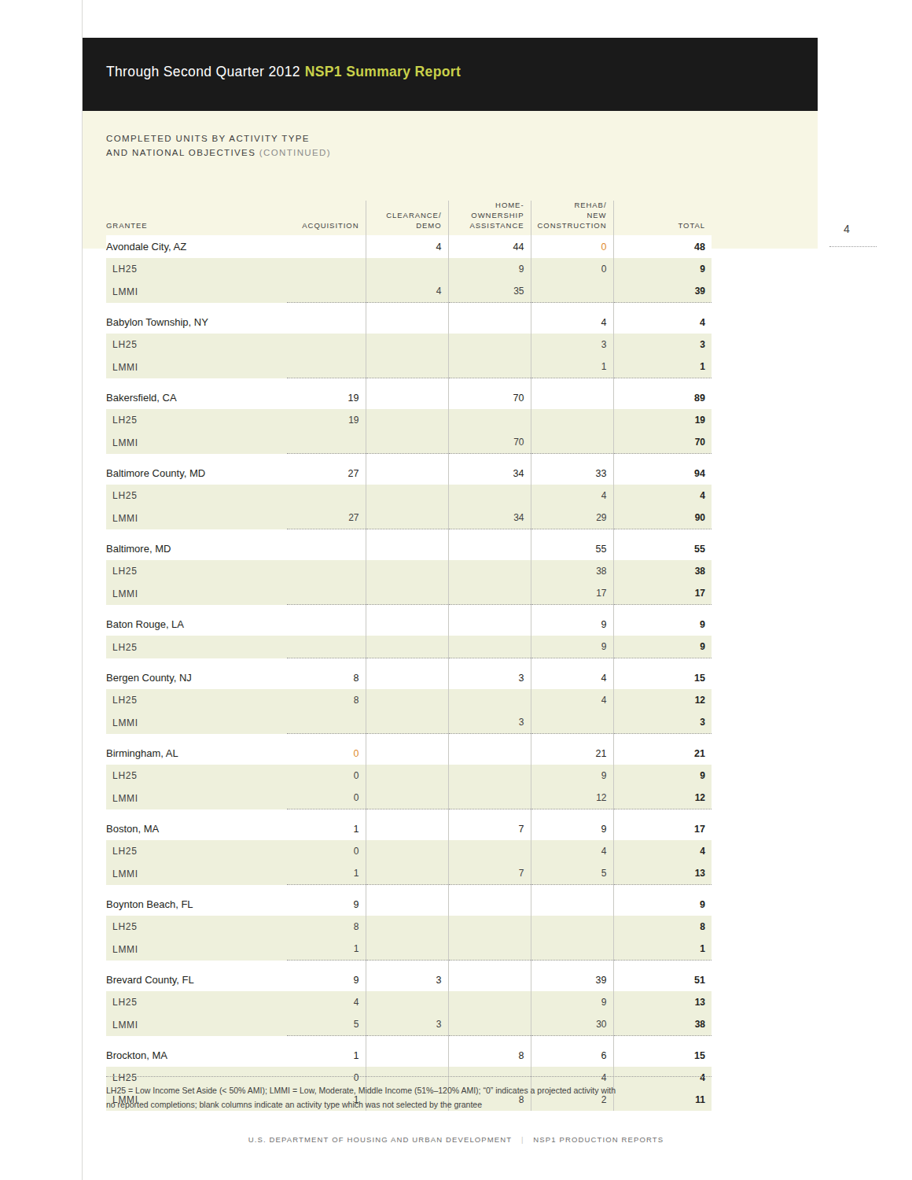Through Second Quarter 2012NSP1 Summary Report
Completed Units by Activity Type
and National Objectives (continued)
4
| Grantee | Acquisition | Clearance/ Demo | Home- ownership Assistance | Rehab/ New Construction | Total |
| --- | --- | --- | --- | --- | --- |
| Avondale City, AZ | | 4 | 44 | 0 | 48 |
| LH25 | | | 9 | 0 | 9 |
| LMMI | | 4 | 35 | | 39 |
| Babylon Township, NY | | | | 4 | 4 |
| LH25 | | | | 3 | 3 |
| LMMI | | | | 1 | 1 |
| Bakersfield, CA | 19 | | 70 | | 89 |
| LH25 | 19 | | | | 19 |
| LMMI | | | 70 | | 70 |
| Baltimore County, MD | 27 | | 34 | 33 | 94 |
| LH25 | | | | 4 | 4 |
| LMMI | 27 | | 34 | 29 | 90 |
| Baltimore, MD | | | | 55 | 55 |
| LH25 | | | | 38 | 38 |
| LMMI | | | | 17 | 17 |
| Baton Rouge, LA | | | | 9 | 9 |
| LH25 | | | | 9 | 9 |
| Bergen County, NJ | 8 | | 3 | 4 | 15 |
| LH25 | 8 | | | 4 | 12 |
| LMMI | | | 3 | | 3 |
| Birmingham, AL | 0 | | | 21 | 21 |
| LH25 | 0 | | | 9 | 9 |
| LMMI | 0 | | | 12 | 12 |
| Boston, MA | 1 | | 7 | 9 | 17 |
| LH25 | 0 | | | 4 | 4 |
| LMMI | 1 | | 7 | 5 | 13 |
| Boynton Beach, FL | 9 | | | | 9 |
| LH25 | 8 | | | | 8 |
| LMMI | 1 | | | | 1 |
| Brevard County, FL | 9 | 3 | | 39 | 51 |
| LH25 | 4 | | | 9 | 13 |
| LMMI | 5 | 3 | | 30 | 38 |
| Brockton, MA | 1 | | 8 | 6 | 15 |
| LH25 | 0 | | | 4 | 4 |
| LMMI | 1 | | 8 | 2 | 11 |
LH25 = Low Income Set Aside (< 50% AMI); LMMI = Low, Moderate, Middle Income (51%–120% AMI); “0” indicates a projected activity with
no reported completions; blank columns indicate an activity type which was not selected by the grantee
U.S. Department of Housing and Urban Development | NSP1 Production Reports